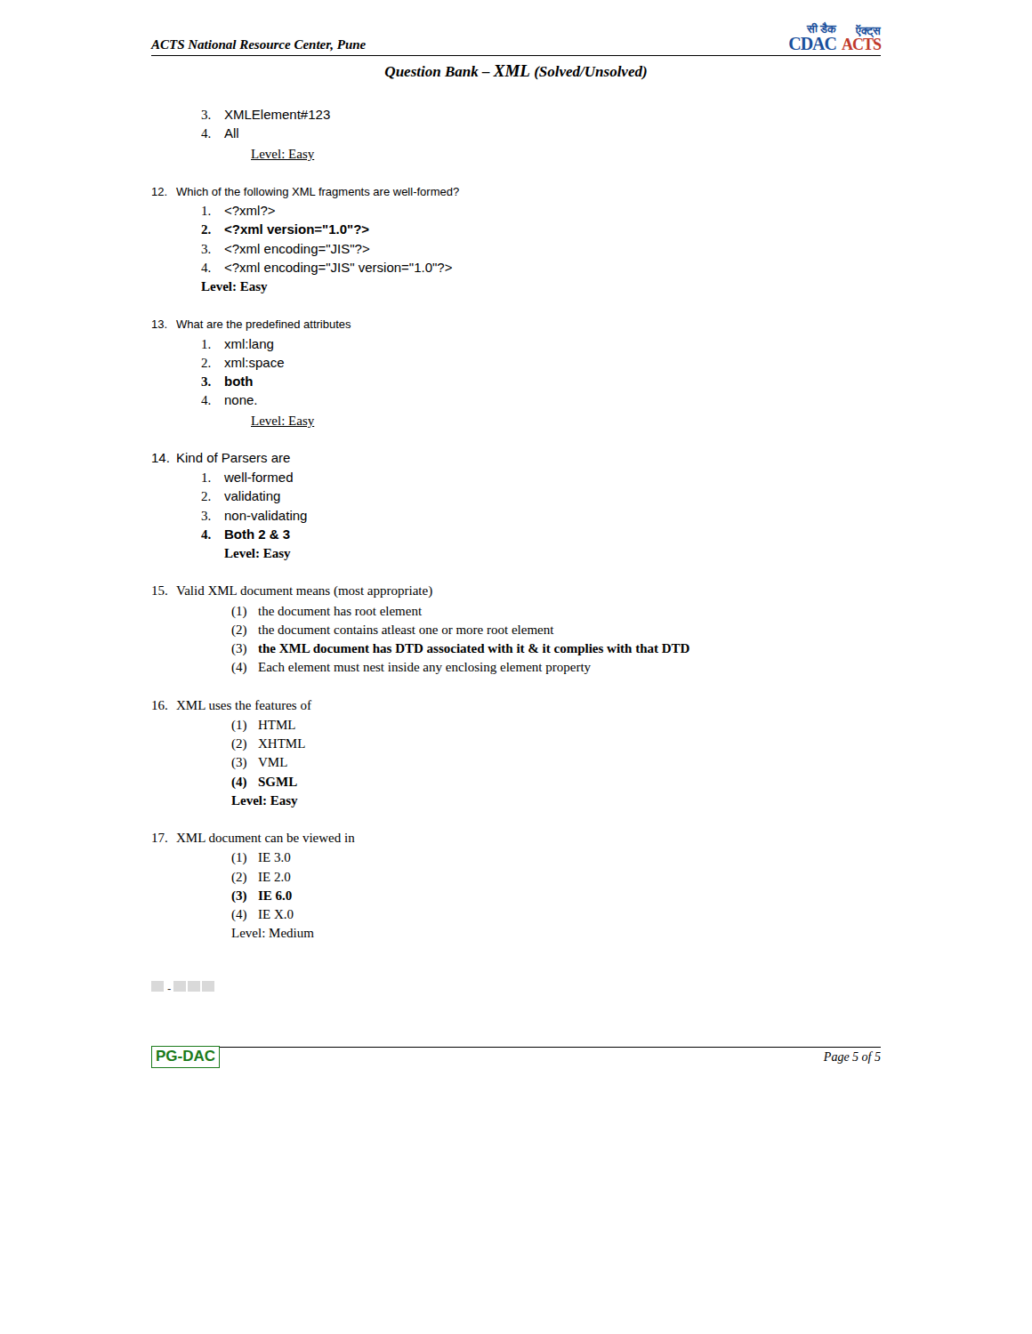सी डैक
CDAC
ऍक्ट्स
ACTS
ACTS National Resource Center, Pune
Question Bank – XML (Solved/Unsolved)
3. XMLElement#123
4. All
Level: Easy
12. Which of the following XML fragments are well-formed?
1.<?xml?>
2.<?xml version="1.0"?>
3.<?xml encoding="JIS"?>
4.<?xml encoding="JIS" version="1.0"?>
Level: Easy
13. What are the predefined attributes
1. xml:lang
2. xml:space
3. both
4. none.
Level: Easy
14. Kind of Parsers are
1. well-formed
2. validating
3. non-validating
4. Both 2 & 3
Level: Easy
15. Valid XML document means (most appropriate)
(1) the document has root element
(2) the document contains atleast one or more root element
(3) the XML document has DTD associated with it & it complies with that DTD
(4) Each element must nest inside any enclosing element property
16. XML uses the features of
(1) HTML
(2) XHTML
(3) VML
(4) SGML
Level: Easy
17. XML document can be viewed in
(1) IE 3.0
(2) IE 2.0
(3) IE 6.0
(4) IE X.0
Level: Medium
-
PG-DAC
Page 5 of 5